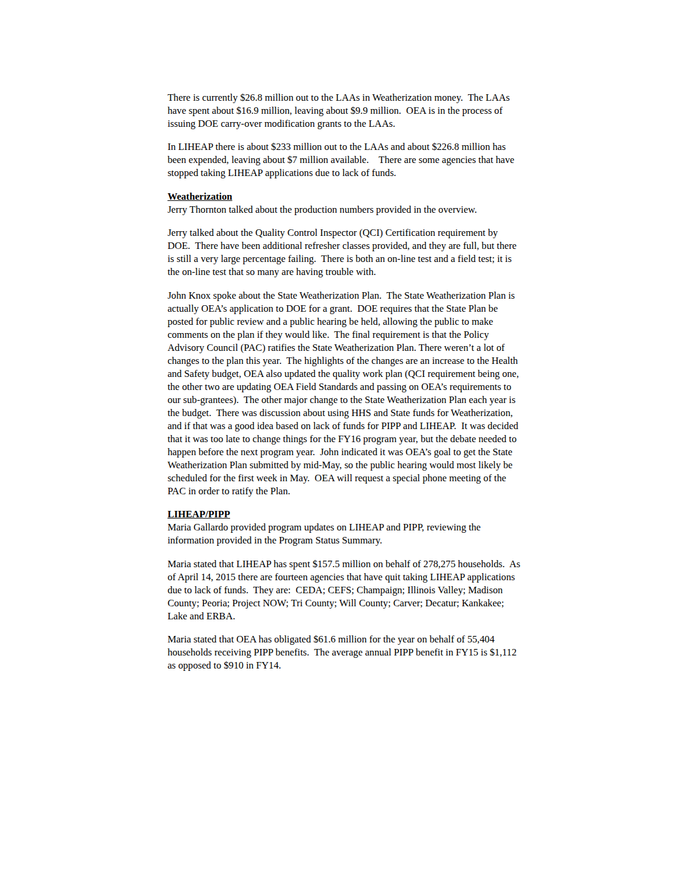There is currently $26.8 million out to the LAAs in Weatherization money. The LAAs have spent about $16.9 million, leaving about $9.9 million. OEA is in the process of issuing DOE carry-over modification grants to the LAAs.
In LIHEAP there is about $233 million out to the LAAs and about $226.8 million has been expended, leaving about $7 million available. There are some agencies that have stopped taking LIHEAP applications due to lack of funds.
Weatherization
Jerry Thornton talked about the production numbers provided in the overview.
Jerry talked about the Quality Control Inspector (QCI) Certification requirement by DOE. There have been additional refresher classes provided, and they are full, but there is still a very large percentage failing. There is both an on-line test and a field test; it is the on-line test that so many are having trouble with.
John Knox spoke about the State Weatherization Plan. The State Weatherization Plan is actually OEA’s application to DOE for a grant. DOE requires that the State Plan be posted for public review and a public hearing be held, allowing the public to make comments on the plan if they would like. The final requirement is that the Policy Advisory Council (PAC) ratifies the State Weatherization Plan. There weren’t a lot of changes to the plan this year. The highlights of the changes are an increase to the Health and Safety budget, OEA also updated the quality work plan (QCI requirement being one, the other two are updating OEA Field Standards and passing on OEA’s requirements to our sub-grantees). The other major change to the State Weatherization Plan each year is the budget. There was discussion about using HHS and State funds for Weatherization, and if that was a good idea based on lack of funds for PIPP and LIHEAP. It was decided that it was too late to change things for the FY16 program year, but the debate needed to happen before the next program year. John indicated it was OEA’s goal to get the State Weatherization Plan submitted by mid-May, so the public hearing would most likely be scheduled for the first week in May. OEA will request a special phone meeting of the PAC in order to ratify the Plan.
LIHEAP/PIPP
Maria Gallardo provided program updates on LIHEAP and PIPP, reviewing the information provided in the Program Status Summary.
Maria stated that LIHEAP has spent $157.5 million on behalf of 278,275 households. As of April 14, 2015 there are fourteen agencies that have quit taking LIHEAP applications due to lack of funds. They are: CEDA; CEFS; Champaign; Illinois Valley; Madison County; Peoria; Project NOW; Tri County; Will County; Carver; Decatur; Kankakee; Lake and ERBA.
Maria stated that OEA has obligated $61.6 million for the year on behalf of 55,404 households receiving PIPP benefits. The average annual PIPP benefit in FY15 is $1,112 as opposed to $910 in FY14.